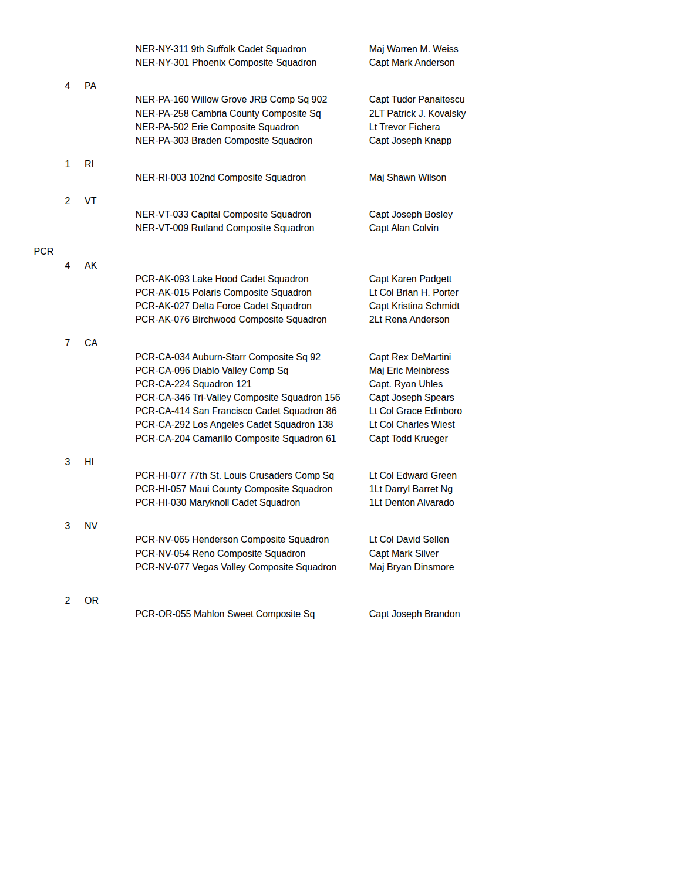| | | | NER-NY-311 9th Suffolk Cadet Squadron | Maj Warren M. Weiss |
| | | | NER-NY-301 Phoenix Composite Squadron | Capt Mark Anderson |
| | 4 | PA | | |
| | | | NER-PA-160 Willow Grove JRB Comp Sq 902 | Capt Tudor Panaitescu |
| | | | NER-PA-258 Cambria County Composite Sq | 2LT Patrick J. Kovalsky |
| | | | NER-PA-502 Erie Composite Squadron | Lt Trevor Fichera |
| | | | NER-PA-303 Braden Composite Squadron | Capt Joseph Knapp |
| | 1 | RI | | |
| | | | NER-RI-003 102nd Composite Squadron | Maj Shawn Wilson |
| | 2 | VT | | |
| | | | NER-VT-033 Capital Composite Squadron | Capt Joseph Bosley |
| | | | NER-VT-009 Rutland Composite Squadron | Capt Alan Colvin |
| PCR | | | | |
| | 4 | AK | | |
| | | | PCR-AK-093 Lake Hood Cadet Squadron | Capt Karen Padgett |
| | | | PCR-AK-015 Polaris Composite Squadron | Lt Col Brian H. Porter |
| | | | PCR-AK-027 Delta Force Cadet Squadron | Capt Kristina Schmidt |
| | | | PCR-AK-076 Birchwood Composite Squadron | 2Lt Rena Anderson |
| | 7 | CA | | |
| | | | PCR-CA-034 Auburn-Starr Composite Sq 92 | Capt Rex DeMartini |
| | | | PCR-CA-096 Diablo Valley Comp Sq | Maj Eric Meinbress |
| | | | PCR-CA-224 Squadron 121 | Capt. Ryan Uhles |
| | | | PCR-CA-346 Tri-Valley Composite Squadron 156 | Capt Joseph Spears |
| | | | PCR-CA-414 San Francisco Cadet Squadron 86 | Lt Col Grace Edinboro |
| | | | PCR-CA-292 Los Angeles Cadet Squadron 138 | Lt Col Charles Wiest |
| | | | PCR-CA-204 Camarillo Composite Squadron 61 | Capt Todd Krueger |
| | 3 | HI | | |
| | | | PCR-HI-077 77th St. Louis Crusaders Comp Sq | Lt Col Edward Green |
| | | | PCR-HI-057 Maui County Composite Squadron | 1Lt Darryl Barret Ng |
| | | | PCR-HI-030 Maryknoll Cadet Squadron | 1Lt Denton Alvarado |
| | 3 | NV | | |
| | | | PCR-NV-065 Henderson Composite Squadron | Lt Col David Sellen |
| | | | PCR-NV-054 Reno Composite Squadron | Capt Mark Silver |
| | | | PCR-NV-077 Vegas Valley Composite Squadron | Maj Bryan Dinsmore |
| | 2 | OR | | |
| | | | PCR-OR-055 Mahlon Sweet Composite Sq | Capt Joseph Brandon |